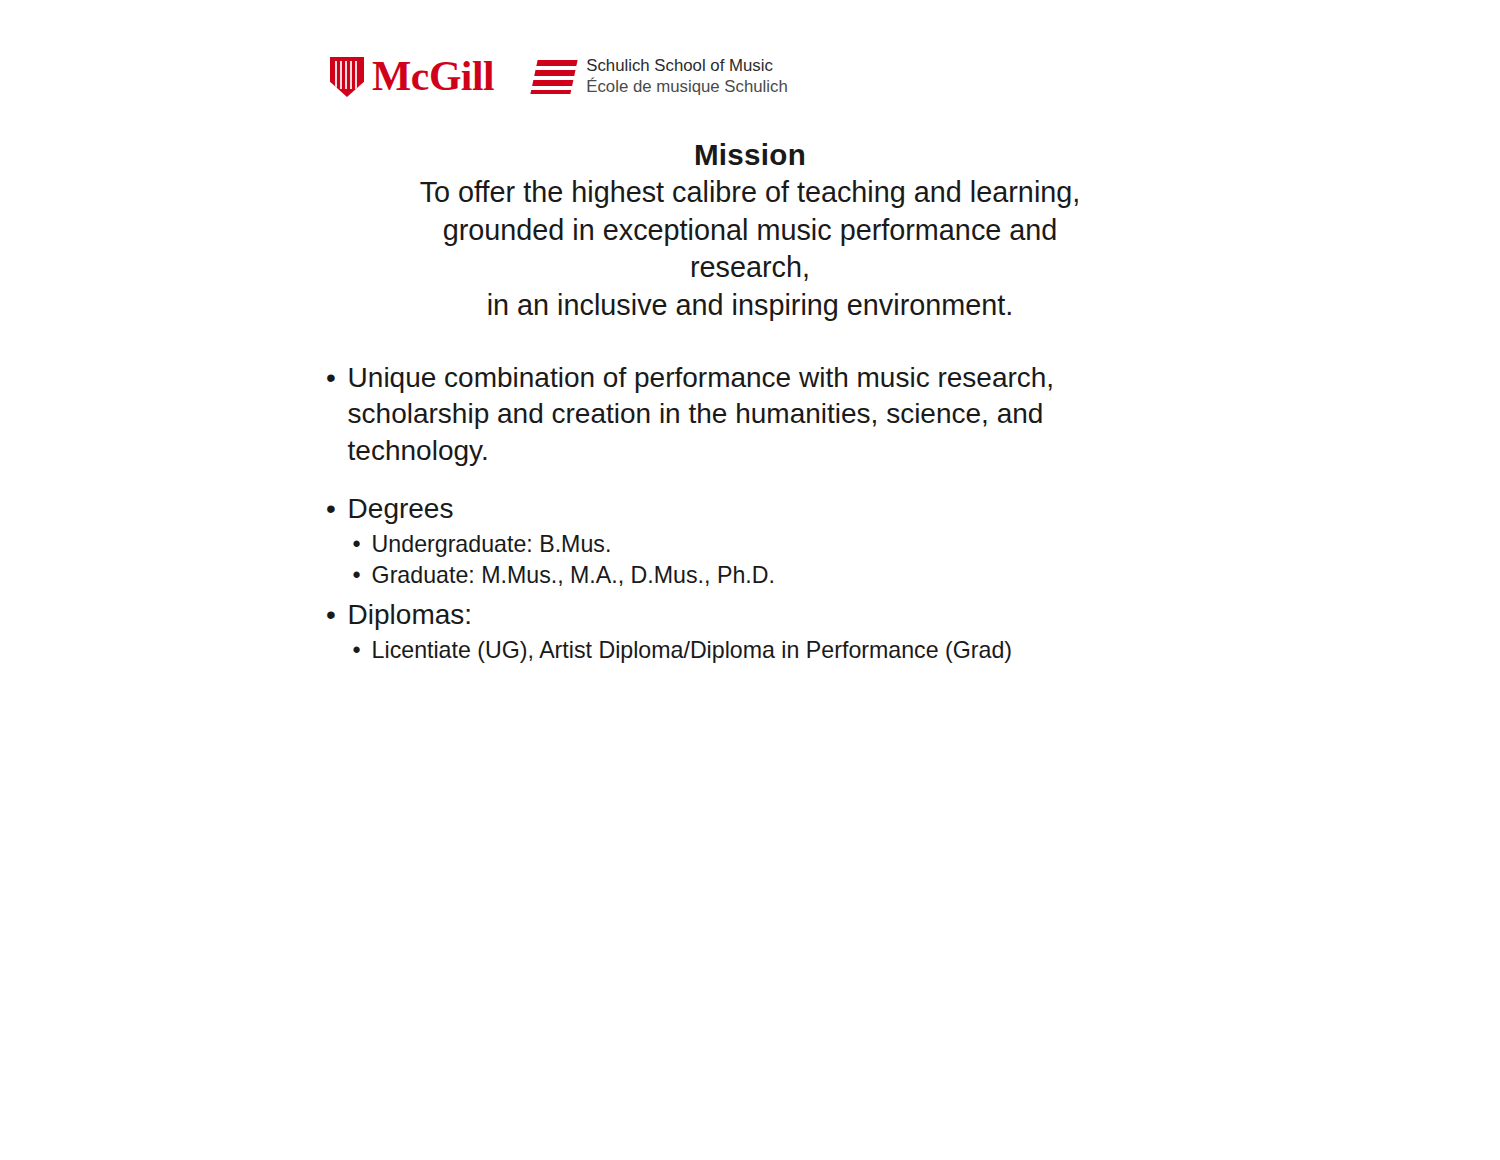McGill
Schulich School of Music
École de musique Schulich
Mission
To offer the highest calibre of teaching and learning,
grounded in exceptional music performance and research,
in an inclusive and inspiring environment.
Unique combination of performance with music research, scholarship and creation in the humanities, science, and technology.
Degrees
Undergraduate: B.Mus.
Graduate: M.Mus., M.A., D.Mus., Ph.D.
Diplomas:
Licentiate (UG), Artist Diploma/Diploma in Performance (Grad)